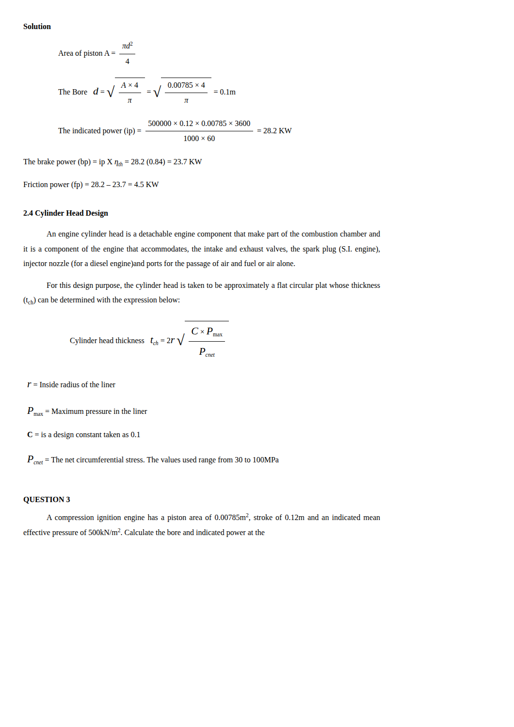Solution
Area of piston A = πd2 4
The Bore d = √ A × 4 π = √ 0.00785 × 4 π = 0.1m
The indicated power (ip) = 500000 × 0.12 × 0.00785 × 3600 1000 × 60 = 28.2 KW
The brake power (bp) = ip X ηth = 28.2 (0.84) = 23.7 KW
Friction power (fp) = 28.2 – 23.7 = 4.5 KW
2.4 Cylinder Head Design
An engine cylinder head is a detachable engine component that make part of the combustion chamber and it is a component of the engine that accommodates, the intake and exhaust valves, the spark plug (S.I. engine), injector nozzle (for a diesel engine)and ports for the passage of air and fuel or air alone.
For this design purpose, the cylinder head is taken to be approximately a flat circular plat whose thickness (tch) can be determined with the expression below:
Cylinder head thickness tch = 2r √ C × Pmax Pcnet
r = Inside radius of the liner
Pmax = Maximum pressure in the liner
C = is a design constant taken as 0.1
Pcnet = The net circumferential stress. The values used range from 30 to 100MPa
QUESTION 3
A compression ignition engine has a piston area of 0.00785m2, stroke of 0.12m and an indicated mean effective pressure of 500kN/m2. Calculate the bore and indicated power at the